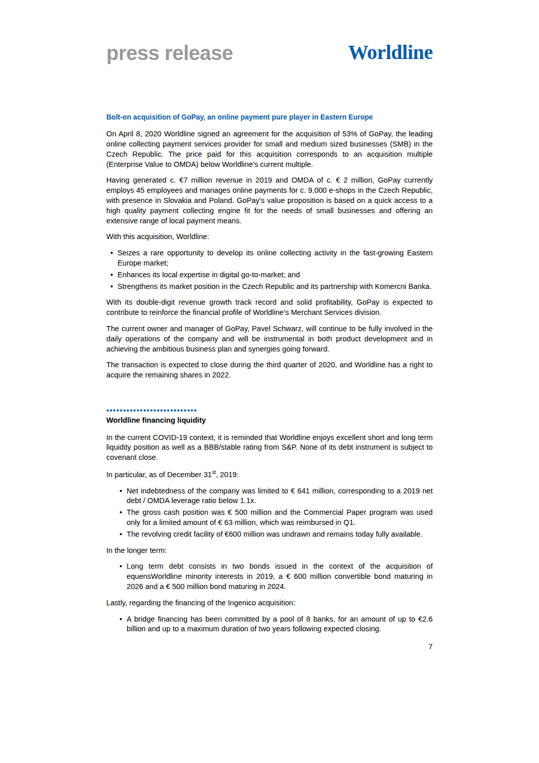press release
Worldline
Bolt-on acquisition of GoPay, an online payment pure player in Eastern Europe
On April 8, 2020 Worldline signed an agreement for the acquisition of 53% of GoPay, the leading online collecting payment services provider for small and medium sized businesses (SMB) in the Czech Republic. The price paid for this acquisition corresponds to an acquisition multiple (Enterprise Value to OMDA) below Worldline's current multiple.
Having generated c. €7 million revenue in 2019 and OMDA of c. € 2 million, GoPay currently employs 45 employees and manages online payments for c. 9,000 e-shops in the Czech Republic, with presence in Slovakia and Poland. GoPay's value proposition is based on a quick access to a high quality payment collecting engine fit for the needs of small businesses and offering an extensive range of local payment means.
With this acquisition, Worldline:
Seizes a rare opportunity to develop its online collecting activity in the fast-growing Eastern Europe market;
Enhances its local expertise in digital go-to-market; and
Strengthens its market position in the Czech Republic and its partnership with Komercni Banka.
With its double-digit revenue growth track record and solid profitability, GoPay is expected to contribute to reinforce the financial profile of Worldline's Merchant Services division.
The current owner and manager of GoPay, Pavel Schwarz, will continue to be fully involved in the daily operations of the company and will be instrumental in both product development and in achieving the ambitious business plan and synergies going forward.
The transaction is expected to close during the third quarter of 2020, and Worldline has a right to acquire the remaining shares in 2022.
•••••••••••••••••••••••••••
Worldline financing liquidity
In the current COVID-19 context, it is reminded that Worldline enjoys excellent short and long term liquidity position as well as a BBB/stable rating from S&P. None of its debt instrument is subject to covenant close.
In particular, as of December 31st, 2019:
Net indebtedness of the company was limited to € 641 million, corresponding to a 2019 net debt / OMDA leverage ratio below 1.1x.
The gross cash position was € 500 million and the Commercial Paper program was used only for a limited amount of € 63 million, which was reimbursed in Q1.
The revolving credit facility of €600 million was undrawn and remains today fully available.
In the longer term:
Long term debt consists in two bonds issued in the context of the acquisition of equensWorldline minority interests in 2019, a € 600 million convertible bond maturing in 2026 and a € 500 million bond maturing in 2024.
Lastly, regarding the financing of the Ingenico acquisition:
A bridge financing has been committed by a pool of 8 banks, for an amount of up to €2.6 billion and up to a maximum duration of two years following expected closing.
7